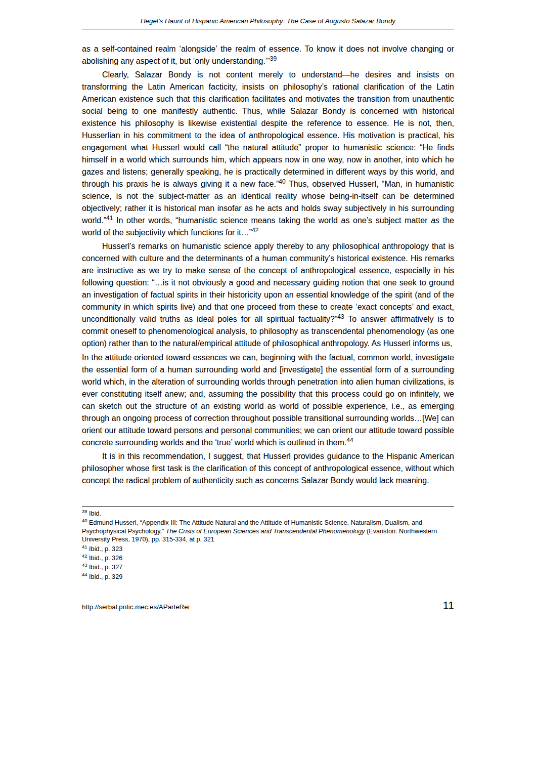Hegel’s Haunt of Hispanic American Philosophy: The Case of Augusto Salazar Bondy
as a self-contained realm ‘alongside’ the realm of essence. To know it does not involve changing or abolishing any aspect of it, but ‘only understanding.’”39
Clearly, Salazar Bondy is not content merely to understand—he desires and insists on transforming the Latin American facticity, insists on philosophy’s rational clarification of the Latin American existence such that this clarification facilitates and motivates the transition from unauthentic social being to one manifestly authentic. Thus, while Salazar Bondy is concerned with historical existence his philosophy is likewise existential despite the reference to essence. He is not, then, Husserlian in his commitment to the idea of anthropological essence. His motivation is practical, his engagement what Husserl would call “the natural attitude” proper to humanistic science: “He finds himself in a world which surrounds him, which appears now in one way, now in another, into which he gazes and listens; generally speaking, he is practically determined in different ways by this world, and through his praxis he is always giving it a new face.”40 Thus, observed Husserl, “Man, in humanistic science, is not the subject-matter as an identical reality whose being-in-itself can be determined objectively; rather it is historical man insofar as he acts and holds sway subjectively in his surrounding world.”41 In other words, “humanistic science means taking the world as one’s subject matter as the world of the subjectivity which functions for it…”42
Husserl’s remarks on humanistic science apply thereby to any philosophical anthropology that is concerned with culture and the determinants of a human community’s historical existence. His remarks are instructive as we try to make sense of the concept of anthropological essence, especially in his following question: “…is it not obviously a good and necessary guiding notion that one seek to ground an investigation of factual spirits in their historicity upon an essential knowledge of the spirit (and of the community in which spirits live) and that one proceed from these to create ‘exact concepts’ and exact, unconditionally valid truths as ideal poles for all spiritual factuality?”43 To answer affirmatively is to commit oneself to phenomenological analysis, to philosophy as transcendental phenomenology (as one option) rather than to the natural/empirical attitude of philosophical anthropology. As Husserl informs us,
In the attitude oriented toward essences we can, beginning with the factual, common world, investigate the essential form of a human surrounding world and [investigate] the essential form of a surrounding world which, in the alteration of surrounding worlds through penetration into alien human civilizations, is ever constituting itself anew; and, assuming the possibility that this process could go on infinitely, we can sketch out the structure of an existing world as world of possible experience, i.e., as emerging through an ongoing process of correction throughout possible transitional surrounding worlds…[We] can orient our attitude toward persons and personal communities; we can orient our attitude toward possible concrete surrounding worlds and the ‘true’ world which is outlined in them.44
It is in this recommendation, I suggest, that Husserl provides guidance to the Hispanic American philosopher whose first task is the clarification of this concept of anthropological essence, without which concept the radical problem of authenticity such as concerns Salazar Bondy would lack meaning.
39 Ibid.
40 Edmund Husserl, “Appendix III: The Attitude Natural and the Attitude of Humanistic Science. Naturalism, Dualism, and Psychophysical Psychology,” The Crisis of European Sciences and Transcendental Phenomenology (Evanston: Northwestern University Press, 1970), pp. 315-334, at p. 321
41 Ibid., p. 323
42 Ibid., p. 326
43 Ibid., p. 327
44 Ibid., p. 329
http://serbal.pntic.mec.es/AParteRei 11